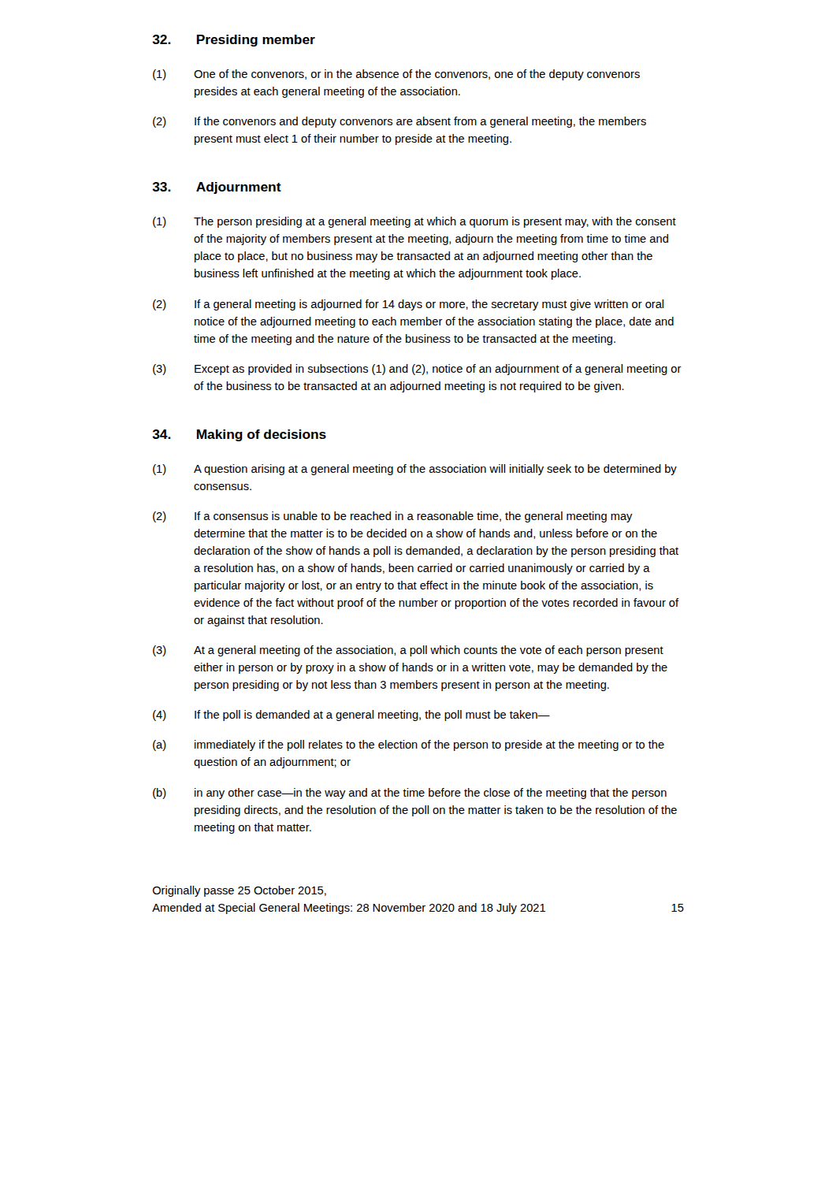32. Presiding member
(1)
One of the convenors, or in the absence of the convenors, one of the deputy convenors presides at each general meeting of the association.
(2)
If the convenors and deputy convenors are absent from a general meeting, the members present must elect 1 of their number to preside at the meeting.
33. Adjournment
(1)
The person presiding at a general meeting at which a quorum is present may, with the consent of the majority of members present at the meeting, adjourn the meeting from time to time and place to place, but no business may be transacted at an adjourned meeting other than the business left unfinished at the meeting at which the adjournment took place.
(2)
If a general meeting is adjourned for 14 days or more, the secretary must give written or oral notice of the adjourned meeting to each member of the association stating the place, date and time of the meeting and the nature of the business to be transacted at the meeting.
(3)
Except as provided in subsections (1) and (2), notice of an adjournment of a general meeting or of the business to be transacted at an adjourned meeting is not required to be given.
34. Making of decisions
(1)
A question arising at a general meeting of the association will initially seek to be determined by consensus.
(2)
If a consensus is unable to be reached in a reasonable time, the general meeting may determine that the matter is to be decided on a show of hands and, unless before or on the declaration of the show of hands a poll is demanded, a declaration by the person presiding that a resolution has, on a show of hands, been carried or carried unanimously or carried by a particular majority or lost, or an entry to that effect in the minute book of the association, is evidence of the fact without proof of the number or proportion of the votes recorded in favour of or against that resolution.
(3)
At a general meeting of the association, a poll which counts the vote of each person present either in person or by proxy in a show of hands or in a written vote, may be demanded by the person presiding or by not less than 3 members present in person at the meeting.
(4)
If the poll is demanded at a general meeting, the poll must be taken—
(a)
immediately if the poll relates to the election of the person to preside at the meeting or to the question of an adjournment; or
(b)
in any other case—in the way and at the time before the close of the meeting that the person presiding directs, and the resolution of the poll on the matter is taken to be the resolution of the meeting on that matter.
Originally passe 25 October 2015,
Amended at Special General Meetings: 28 November 2020 and 18 July 2021
15